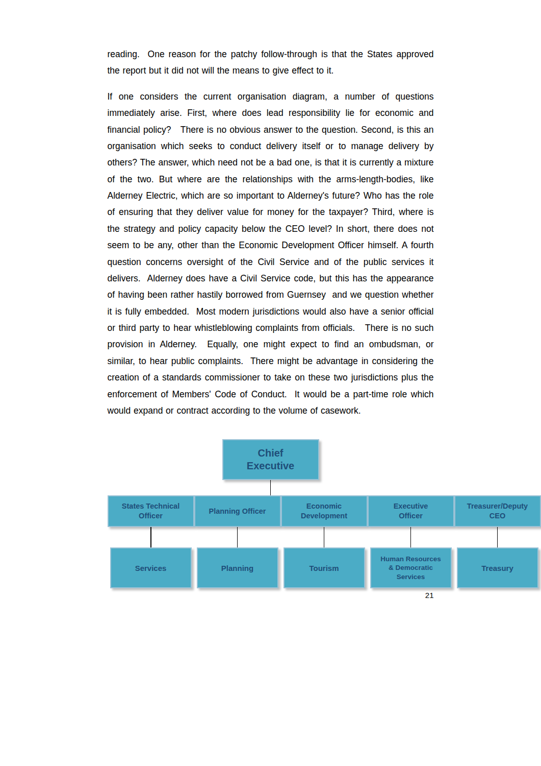reading. One reason for the patchy follow-through is that the States approved the report but it did not will the means to give effect to it.
If one considers the current organisation diagram, a number of questions immediately arise. First, where does lead responsibility lie for economic and financial policy? There is no obvious answer to the question. Second, is this an organisation which seeks to conduct delivery itself or to manage delivery by others? The answer, which need not be a bad one, is that it is currently a mixture of the two. But where are the relationships with the arms-length-bodies, like Alderney Electric, which are so important to Alderney's future? Who has the role of ensuring that they deliver value for money for the taxpayer? Third, where is the strategy and policy capacity below the CEO level? In short, there does not seem to be any, other than the Economic Development Officer himself. A fourth question concerns oversight of the Civil Service and of the public services it delivers. Alderney does have a Civil Service code, but this has the appearance of having been rather hastily borrowed from Guernsey and we question whether it is fully embedded. Most modern jurisdictions would also have a senior official or third party to hear whistleblowing complaints from officials. There is no such provision in Alderney. Equally, one might expect to find an ombudsman, or similar, to hear public complaints. There might be advantage in considering the creation of a standards commissioner to take on these two jurisdictions plus the enforcement of Members' Code of Conduct. It would be a part-time role which would expand or contract according to the volume of casework.
Chief
Executive
States Technical
Officer
Services
Planning Officer
Planning
Economic
Development
Tourism
Executive
Officer
Human Resources
& Democratic
Services
Treasurer/Deputy
CEO
Treasury
21